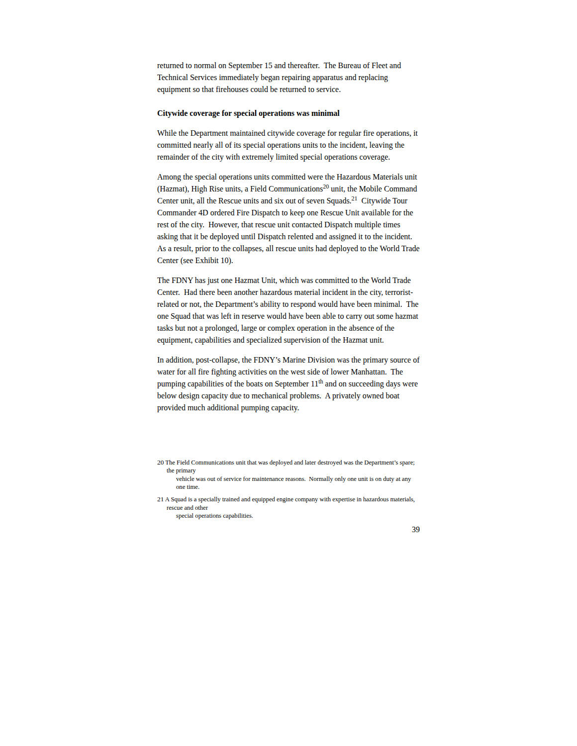returned to normal on September 15 and thereafter. The Bureau of Fleet and Technical Services immediately began repairing apparatus and replacing equipment so that firehouses could be returned to service.
Citywide coverage for special operations was minimal
While the Department maintained citywide coverage for regular fire operations, it committed nearly all of its special operations units to the incident, leaving the remainder of the city with extremely limited special operations coverage.
Among the special operations units committed were the Hazardous Materials unit (Hazmat), High Rise units, a Field Communications20 unit, the Mobile Command Center unit, all the Rescue units and six out of seven Squads.21 Citywide Tour Commander 4D ordered Fire Dispatch to keep one Rescue Unit available for the rest of the city. However, that rescue unit contacted Dispatch multiple times asking that it be deployed until Dispatch relented and assigned it to the incident. As a result, prior to the collapses, all rescue units had deployed to the World Trade Center (see Exhibit 10).
The FDNY has just one Hazmat Unit, which was committed to the World Trade Center. Had there been another hazardous material incident in the city, terrorist-related or not, the Department’s ability to respond would have been minimal. The one Squad that was left in reserve would have been able to carry out some hazmat tasks but not a prolonged, large or complex operation in the absence of the equipment, capabilities and specialized supervision of the Hazmat unit.
In addition, post-collapse, the FDNY’s Marine Division was the primary source of water for all fire fighting activities on the west side of lower Manhattan. The pumping capabilities of the boats on September 11th and on succeeding days were below design capacity due to mechanical problems. A privately owned boat provided much additional pumping capacity.
20 The Field Communications unit that was deployed and later destroyed was the Department’s spare; the primary vehicle was out of service for maintenance reasons. Normally only one unit is on duty at any one time.
21 A Squad is a specially trained and equipped engine company with expertise in hazardous materials, rescue and other special operations capabilities.
39